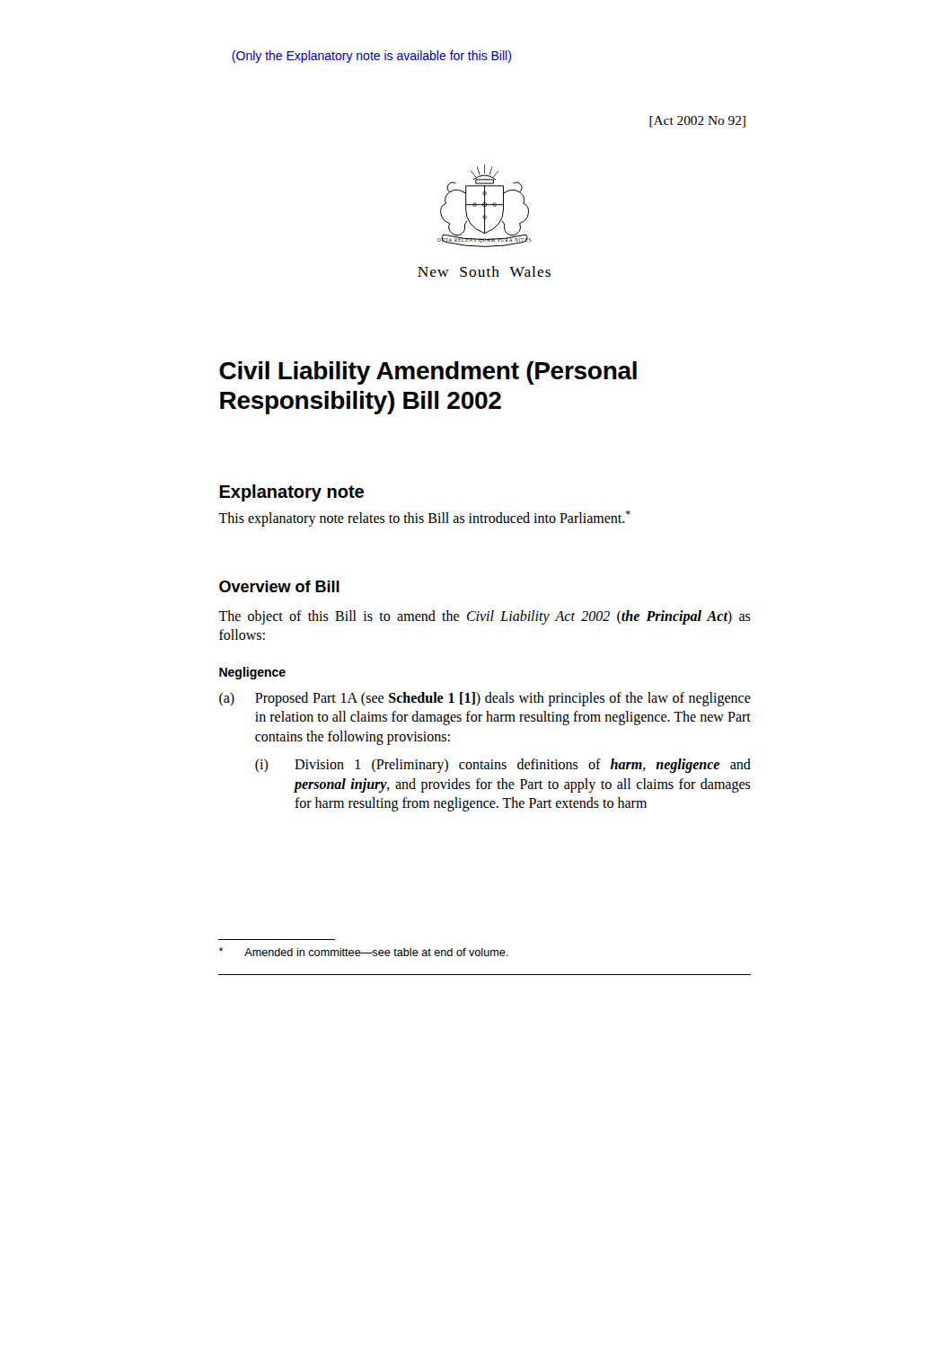(Only the Explanatory note is available for this Bill)
[Act 2002 No 92]
ORTA RECENS QUAM PURA NITES
New South Wales
Civil Liability Amendment (Personal Responsibility) Bill 2002
Explanatory note
This explanatory note relates to this Bill as introduced into Parliament.*
Overview of Bill
The object of this Bill is to amend the Civil Liability Act 2002 (the Principal Act) as follows:
Negligence
(a) Proposed Part 1A (see Schedule 1 [1]) deals with principles of the law of negligence in relation to all claims for damages for harm resulting from negligence. The new Part contains the following provisions:
(i) Division 1 (Preliminary) contains definitions of harm, negligence and personal injury, and provides for the Part to apply to all claims for damages for harm resulting from negligence. The Part extends to harm
*Amended in committee—see table at end of volume.